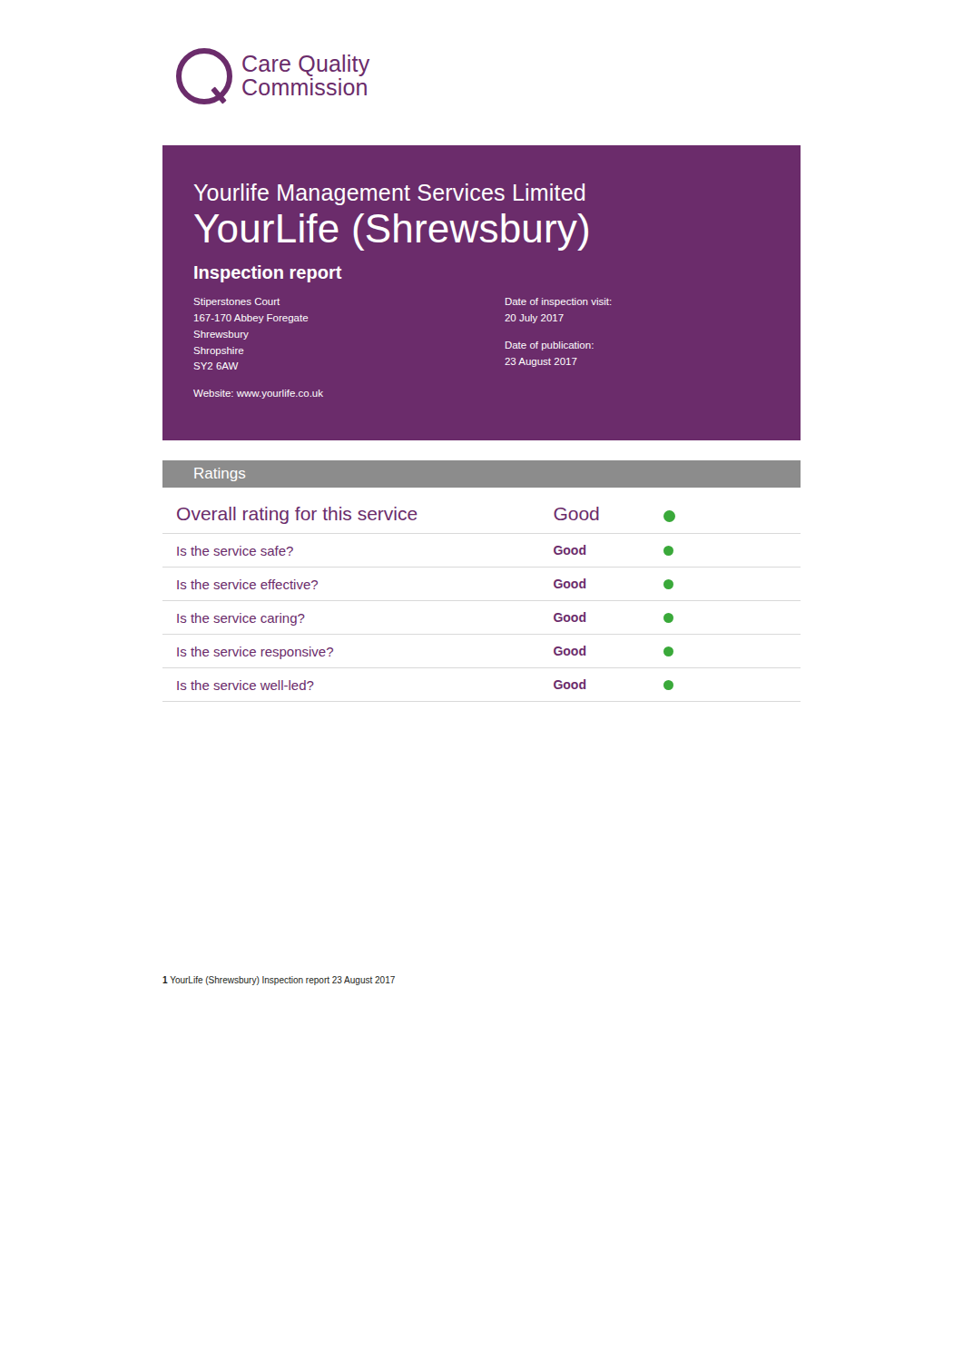Care Quality
Commission
Yourlife Management Services Limited
YourLife (Shrewsbury)
Inspection report
Stiperstones Court
167-170 Abbey Foregate
Shrewsbury
Shropshire
SY2 6AW
Date of inspection visit:
20 July 2017
Date of publication:
23 August 2017
Website: www.yourlife.co.uk
Ratings
| Overall rating for this service | Good |
| Is the service safe? | Good |
| Is the service effective? | Good |
| Is the service caring? | Good |
| Is the service responsive? | Good |
| Is the service well-led? | Good |
1 YourLife (Shrewsbury) Inspection report 23 August 2017